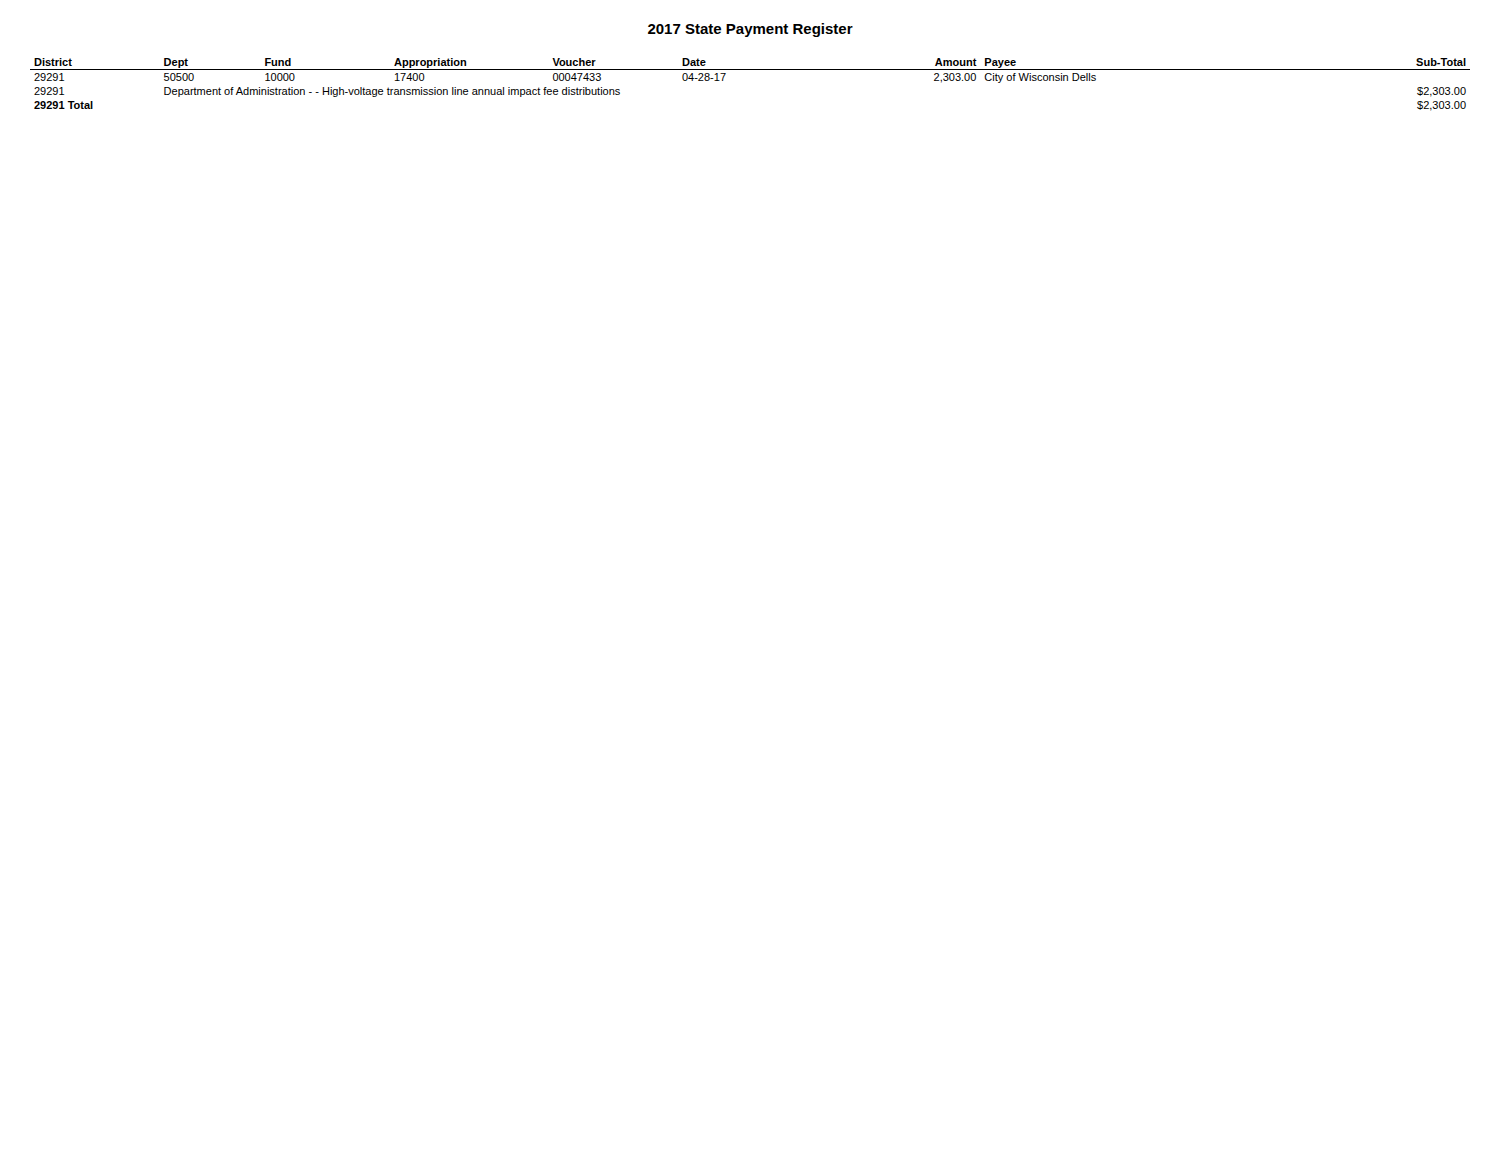2017 State Payment Register
| District | Dept | Fund | Appropriation | Voucher | Date | Amount | Payee | Sub-Total |
| --- | --- | --- | --- | --- | --- | --- | --- | --- |
| 29291 | 50500 | 10000 | 17400 | 00047433 | 04-28-17 | 2,303.00 | City of Wisconsin Dells | |
| 29291 | Department of Administration - - High-voltage transmission line annual impact fee distributions | $2,303.00 |
| 29291 Total | | $2,303.00 |